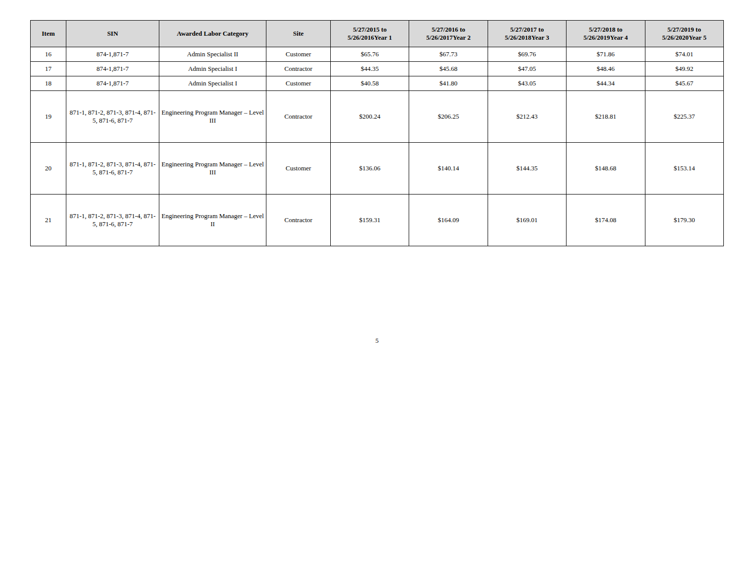| Item | SIN | Awarded Labor Category | Site | 5/27/2015 to 5/26/2016Year 1 | 5/27/2016 to 5/26/2017Year 2 | 5/27/2017 to 5/26/2018Year 3 | 5/27/2018 to 5/26/2019Year 4 | 5/27/2019 to 5/26/2020Year 5 |
| --- | --- | --- | --- | --- | --- | --- | --- | --- |
| 16 | 874-1,871-7 | Admin Specialist II | Customer | $65.76 | $67.73 | $69.76 | $71.86 | $74.01 |
| 17 | 874-1,871-7 | Admin Specialist I | Contractor | $44.35 | $45.68 | $47.05 | $48.46 | $49.92 |
| 18 | 874-1,871-7 | Admin Specialist I | Customer | $40.58 | $41.80 | $43.05 | $44.34 | $45.67 |
| 19 | 871-1, 871-2, 871-3, 871-4, 871-5, 871-6, 871-7 | Engineering Program Manager – Level III | Contractor | $200.24 | $206.25 | $212.43 | $218.81 | $225.37 |
| 20 | 871-1, 871-2, 871-3, 871-4, 871-5, 871-6, 871-7 | Engineering Program Manager – Level III | Customer | $136.06 | $140.14 | $144.35 | $148.68 | $153.14 |
| 21 | 871-1, 871-2, 871-3, 871-4, 871-5, 871-6, 871-7 | Engineering Program Manager – Level II | Contractor | $159.31 | $164.09 | $169.01 | $174.08 | $179.30 |
5